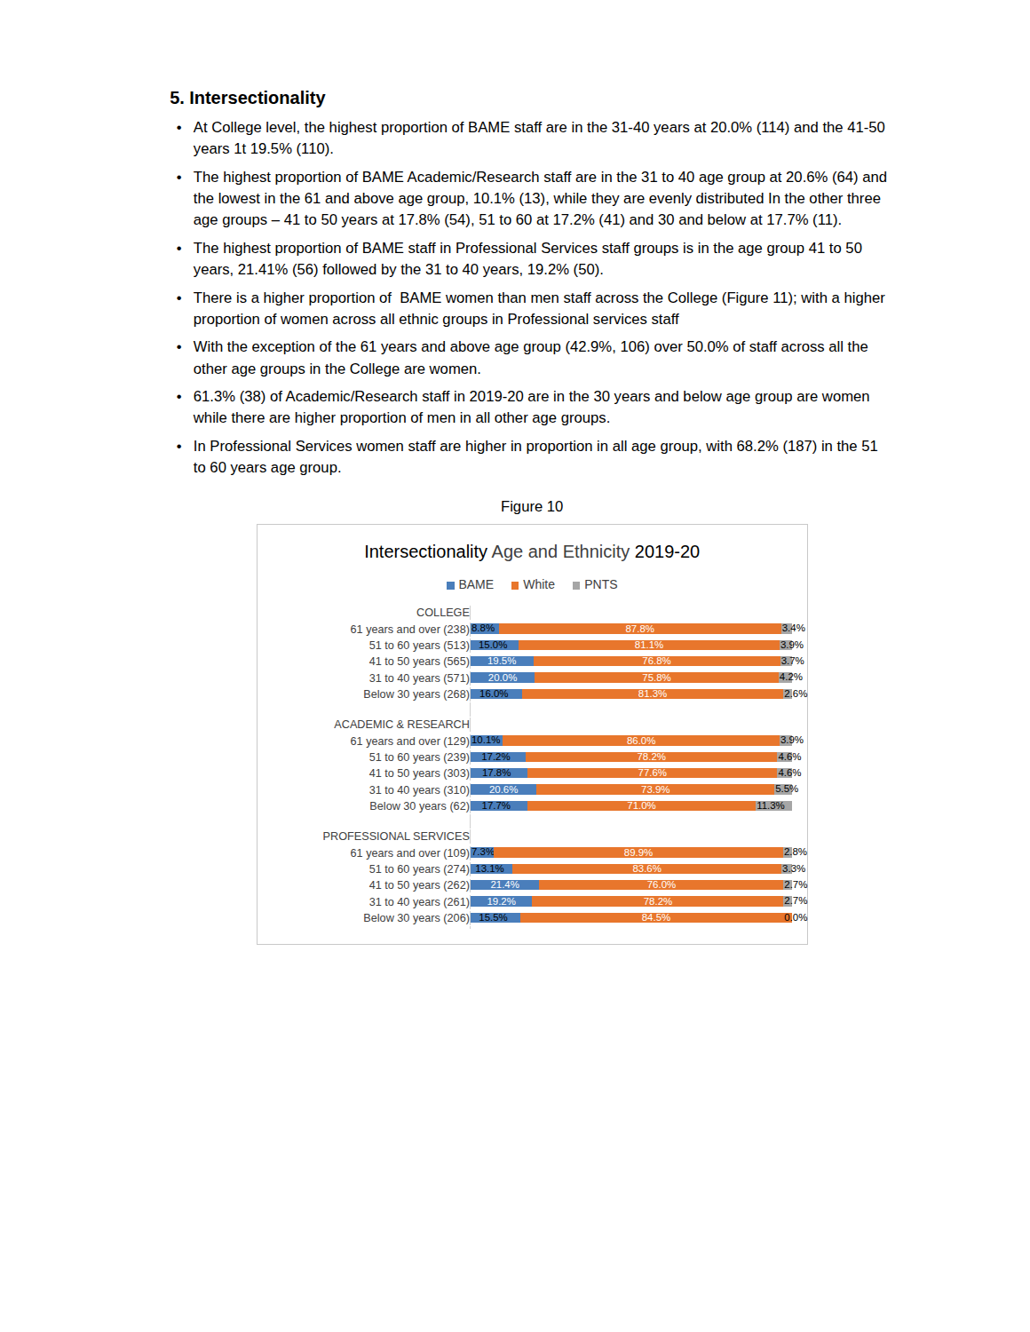5. Intersectionality
At College level, the highest proportion of BAME staff are in the 31-40 years at 20.0% (114) and the 41-50 years 1t 19.5% (110).
The highest proportion of BAME Academic/Research staff are in the 31 to 40 age group at 20.6% (64) and the lowest in the 61 and above age group, 10.1% (13), while they are evenly distributed In the other three age groups – 41 to 50 years at 17.8% (54), 51 to 60 at 17.2% (41) and 30 and below at 17.7% (11).
The highest proportion of BAME staff in Professional Services staff groups is in the age group 41 to 50 years, 21.41% (56) followed by the 31 to 40 years, 19.2% (50).
There is a higher proportion of BAME women than men staff across the College (Figure 11); with a higher proportion of women across all ethnic groups in Professional services staff
With the exception of the 61 years and above age group (42.9%, 106) over 50.0% of staff across all the other age groups in the College are women.
61.3% (38) of Academic/Research staff in 2019-20 are in the 30 years and below age group are women while there are higher proportion of men in all other age groups.
In Professional Services women staff are higher in proportion in all age group, with 68.2% (187) in the 51 to 60 years age group.
Figure 10
Intersectionality Age and Ethnicity 2019-20
BAME White PNTS
| COLLEGE | |
| 61 years and over (238) | 8.8% 87.8% 3.4% |
| 51 to 60 years (513) | 15.0% 81.1% 3.9% |
| 41 to 50 years (565) | 19.5% 76.8% 3.7% |
| 31 to 40 years (571) | 20.0% 75.8% 4.2% |
| Below 30 years (268) | 16.0% 81.3% 2.6% |
| ACADEMIC & RESEARCH | |
| 61 years and over (129) | 10.1% 86.0% 3.9% |
| 51 to 60 years (239) | 17.2% 78.2% 4.6% |
| 41 to 50 years (303) | 17.8% 77.6% 4.6% |
| 31 to 40 years (310) | 20.6% 73.9% 5.5% |
| Below 30 years (62) | 17.7% 71.0% 11.3% |
| PROFESSIONAL SERVICES | |
| 61 years and over (109) | 7.3% 89.9% 2.8% |
| 51 to 60 years (274) | 13.1% 83.6% 3.3% |
| 41 to 50 years (262) | 21.4% 76.0% 2.7% |
| 31 to 40 years (261) | 19.2% 78.2% 2.7% |
| Below 30 years (206) | 15.5% 84.5% 0.0% |